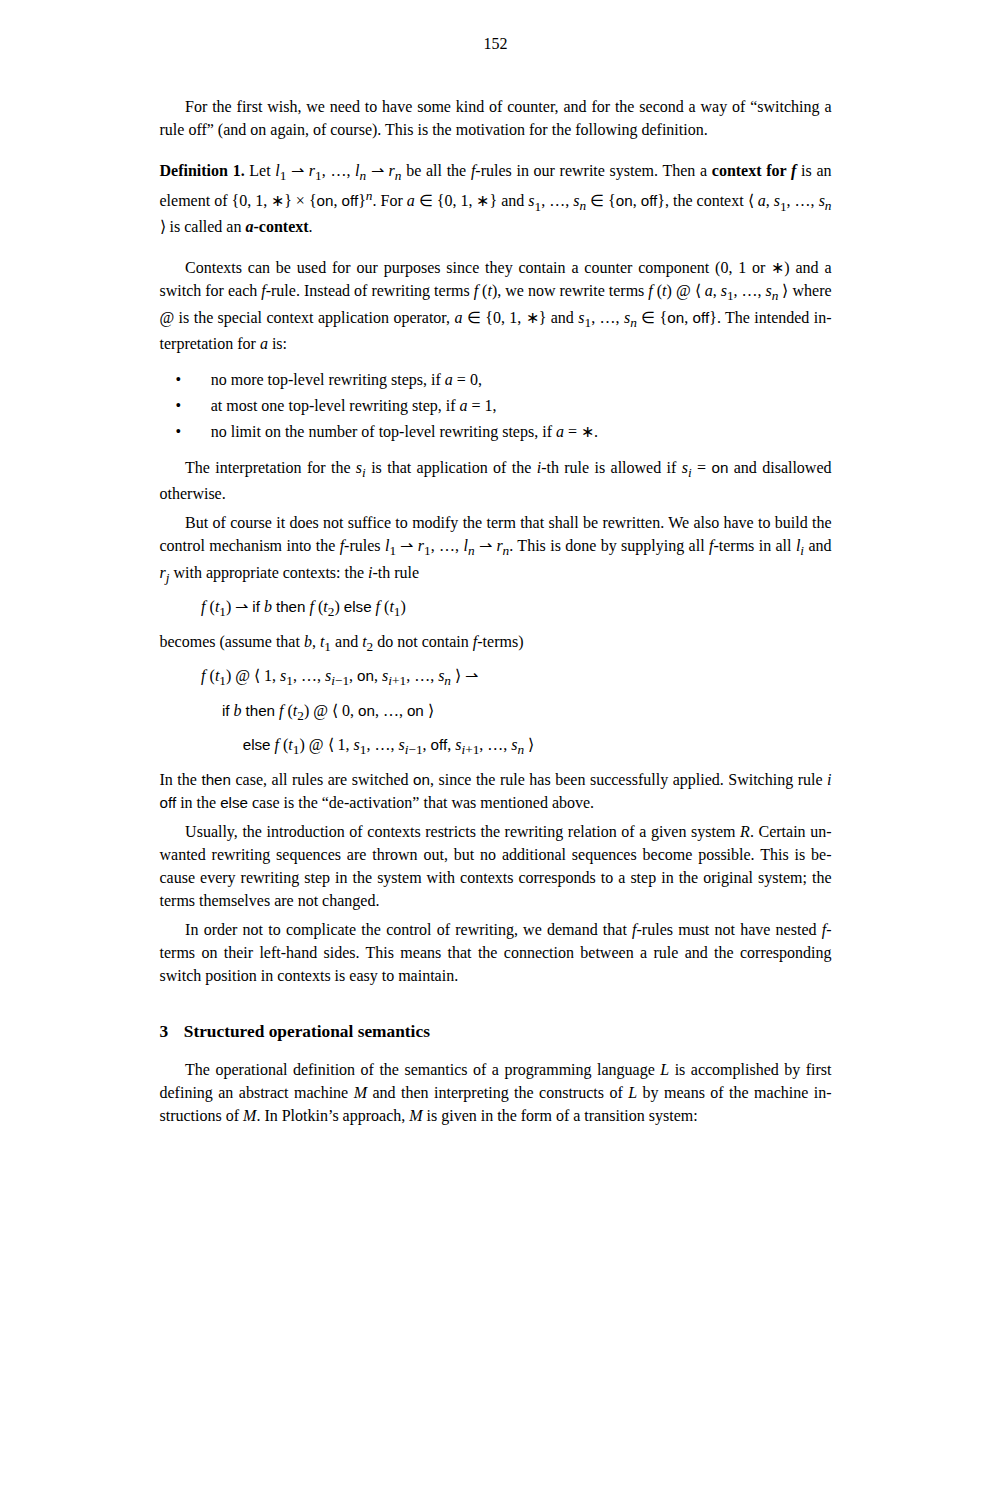152
For the first wish, we need to have some kind of counter, and for the second a way of “switching a rule off” (and on again, of course). This is the motivation for the following definition.
Definition 1. Let l1 ⇀ r1, …, ln ⇀ rn be all the f-rules in our rewrite system. Then a context for f is an element of {0, 1, ∗} × {on, off}n. For a ∈ {0, 1, ∗} and s1, …, sn ∈ {on, off}, the context ⟨ a, s1, …, sn ⟩ is called an a-context.
Contexts can be used for our purposes since they contain a counter component (0, 1 or ∗) and a switch for each f-rule. Instead of rewriting terms f (t), we now rewrite terms f (t) @ ⟨ a, s1, …, sn ⟩ where @ is the special context application operator, a ∈ {0, 1, ∗} and s1, …, sn ∈ {on, off}. The intended interpretation for a is:
no more top-level rewriting steps, if a = 0,
at most one top-level rewriting step, if a = 1,
no limit on the number of top-level rewriting steps, if a = ∗.
The interpretation for the si is that application of the i-th rule is allowed if si = on and disallowed otherwise.
But of course it does not suffice to modify the term that shall be rewritten. We also have to build the control mechanism into the f-rules l1 ⇀ r1, …, ln ⇀ rn. This is done by supplying all f-terms in all li and rj with appropriate contexts: the i-th rule
f (t1) ⇀ if b then f (t2) else f (t1)
becomes (assume that b, t1 and t2 do not contain f-terms)
f (t1) @ ⟨ 1, s1, …, si−1, on, si+1, …, sn ⟩ ⇀
if b then f (t2) @ ⟨ 0, on, …, on ⟩
else f (t1) @ ⟨ 1, s1, …, si−1, off, si+1, …, sn ⟩
In the then case, all rules are switched on, since the rule has been successfully applied. Switching rule i off in the else case is the “de-activation” that was mentioned above.
Usually, the introduction of contexts restricts the rewriting relation of a given system R. Certain unwanted rewriting sequences are thrown out, but no additional sequences become possible. This is because every rewriting step in the system with contexts corresponds to a step in the original system; the terms themselves are not changed.
In order not to complicate the control of rewriting, we demand that f-rules must not have nested f-terms on their left-hand sides. This means that the connection between a rule and the corresponding switch position in contexts is easy to maintain.
3 Structured operational semantics
The operational definition of the semantics of a programming language L is accomplished by first defining an abstract machine M and then interpreting the constructs of L by means of the machine instructions of M. In Plotkin’s approach, M is given in the form of a transition system: